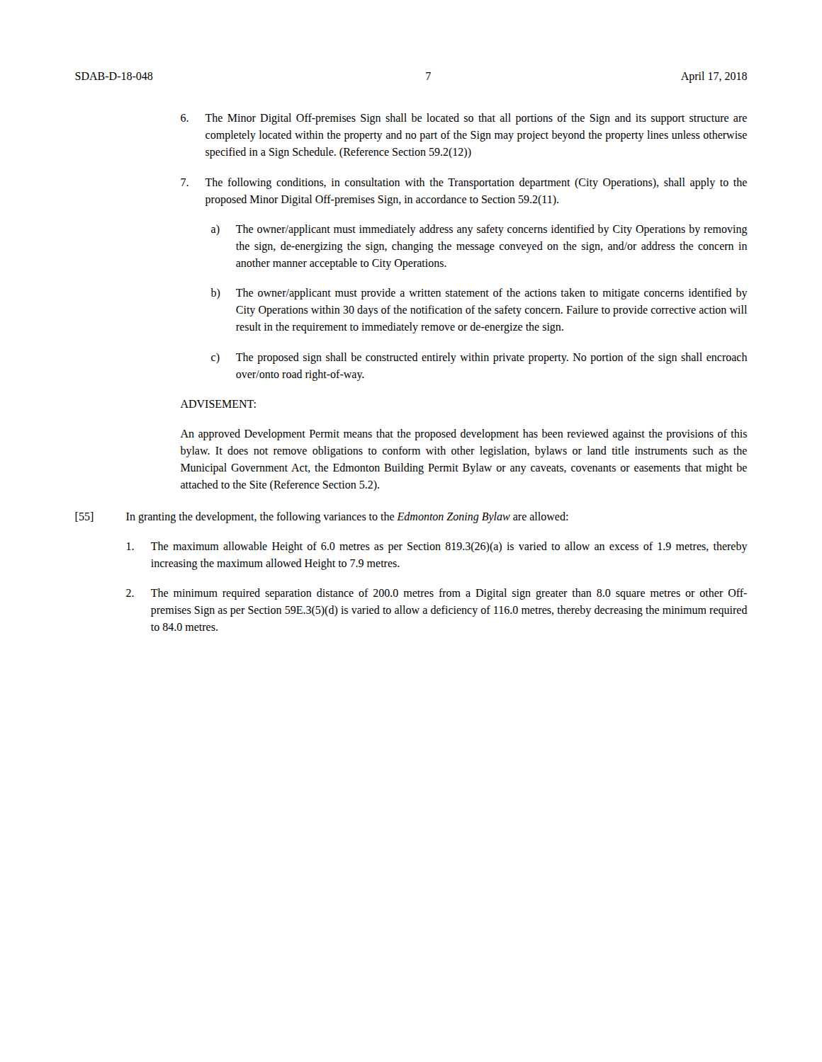SDAB-D-18-048 7 April 17, 2018
6. The Minor Digital Off-premises Sign shall be located so that all portions of the Sign and its support structure are completely located within the property and no part of the Sign may project beyond the property lines unless otherwise specified in a Sign Schedule. (Reference Section 59.2(12))
7. The following conditions, in consultation with the Transportation department (City Operations), shall apply to the proposed Minor Digital Off-premises Sign, in accordance to Section 59.2(11).
a) The owner/applicant must immediately address any safety concerns identified by City Operations by removing the sign, de-energizing the sign, changing the message conveyed on the sign, and/or address the concern in another manner acceptable to City Operations.
b) The owner/applicant must provide a written statement of the actions taken to mitigate concerns identified by City Operations within 30 days of the notification of the safety concern. Failure to provide corrective action will result in the requirement to immediately remove or de-energize the sign.
c) The proposed sign shall be constructed entirely within private property. No portion of the sign shall encroach over/onto road right-of-way.
ADVISEMENT:
An approved Development Permit means that the proposed development has been reviewed against the provisions of this bylaw. It does not remove obligations to conform with other legislation, bylaws or land title instruments such as the Municipal Government Act, the Edmonton Building Permit Bylaw or any caveats, covenants or easements that might be attached to the Site (Reference Section 5.2).
[55] In granting the development, the following variances to the Edmonton Zoning Bylaw are allowed:
1. The maximum allowable Height of 6.0 metres as per Section 819.3(26)(a) is varied to allow an excess of 1.9 metres, thereby increasing the maximum allowed Height to 7.9 metres.
2. The minimum required separation distance of 200.0 metres from a Digital sign greater than 8.0 square metres or other Off-premises Sign as per Section 59E.3(5)(d) is varied to allow a deficiency of 116.0 metres, thereby decreasing the minimum required to 84.0 metres.